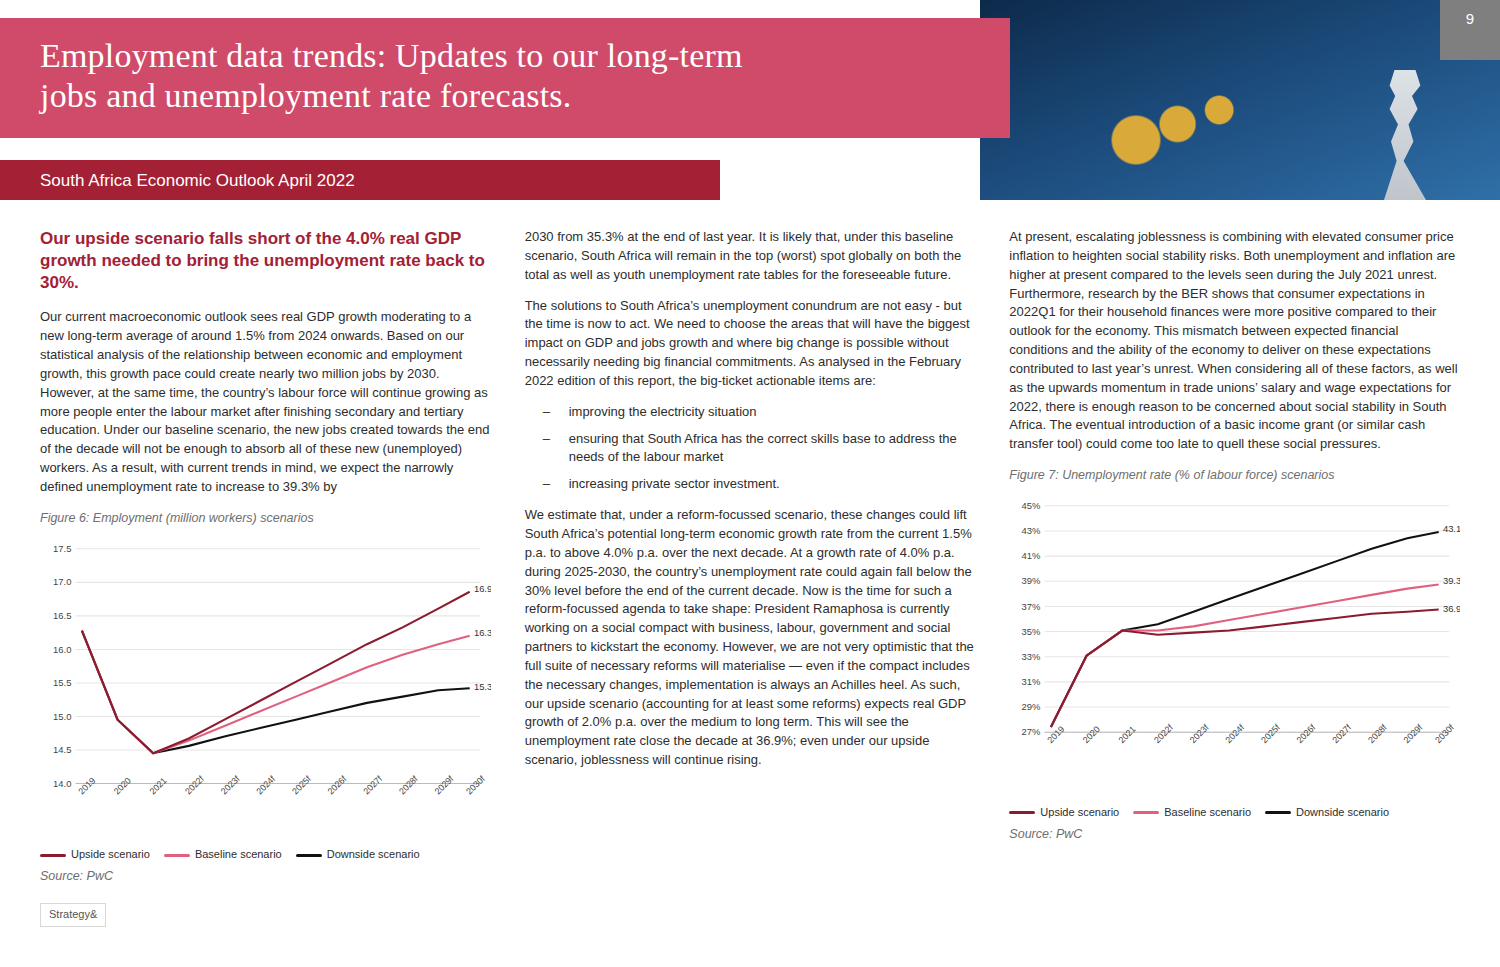9
Employment data trends: Updates to our long-term
jobs and unemployment rate forecasts.
South Africa Economic Outlook April 2022
Our upside scenario falls short of the 4.0% real GDP growth needed to bring the unemployment rate back to 30%.
Our current macroeconomic outlook sees real GDP growth moderating to a new long-term average of around 1.5% from 2024 onwards. Based on our statistical analysis of the relationship between economic and employment growth, this growth pace could create nearly two million jobs by 2030. However, at the same time, the country’s labour force will continue growing as more people enter the labour market after finishing secondary and tertiary education. Under our baseline scenario, the new jobs created towards the end of the decade will not be enough to absorb all of these new (unemployed) workers. As a result, with current trends in mind, we expect the narrowly defined unemployment rate to increase to 39.3% by
Figure 6: Employment (million workers) scenarios
17.5 17.0 16.5 16.0 15.5 15.0 14.5 14.0 16.9 16.3 15.3 2019 2020 2021 2022f 2023f 2024f 2025f 2026f 2027f 2028f 2029f 2030f
Upside scenario Baseline scenario Downside scenario
Source: PwC
2030 from 35.3% at the end of last year. It is likely that, under this baseline scenario, South Africa will remain in the top (worst) spot globally on both the total as well as youth unemployment rate tables for the foreseeable future.
The solutions to South Africa’s unemployment conundrum are not easy - but the time is now to act. We need to choose the areas that will have the biggest impact on GDP and jobs growth and where big change is possible without necessarily needing big financial commitments. As analysed in the February 2022 edition of this report, the big-ticket actionable items are:
improving the electricity situation
ensuring that South Africa has the correct skills base to address the needs of the labour market
increasing private sector investment.
We estimate that, under a reform-focussed scenario, these changes could lift South Africa’s potential long-term economic growth rate from the current 1.5% p.a. to above 4.0% p.a. over the next decade. At a growth rate of 4.0% p.a. during 2025-2030, the country’s unemployment rate could again fall below the 30% level before the end of the current decade. Now is the time for such a reform-focussed agenda to take shape: President Ramaphosa is currently working on a social compact with business, labour, government and social partners to kickstart the economy. However, we are not very optimistic that the full suite of necessary reforms will materialise — even if the compact includes the necessary changes, implementation is always an Achilles heel. As such, our upside scenario (accounting for at least some reforms) expects real GDP growth of 2.0% p.a. over the medium to long term. This will see the unemployment rate close the decade at 36.9%; even under our upside scenario, joblessness will continue rising.
At present, escalating joblessness is combining with elevated consumer price inflation to heighten social stability risks. Both unemployment and inflation are higher at present compared to the levels seen during the July 2021 unrest. Furthermore, research by the BER shows that consumer expectations in 2022Q1 for their household finances were more positive compared to their outlook for the economy. This mismatch between expected financial conditions and the ability of the economy to deliver on these expectations contributed to last year’s unrest. When considering all of these factors, as well as the upwards momentum in trade unions’ salary and wage expectations for 2022, there is enough reason to be concerned about social stability in South Africa. The eventual introduction of a basic income grant (or similar cash transfer tool) could come too late to quell these social pressures.
Figure 7: Unemployment rate (% of labour force) scenarios
45% 43% 41% 39% 37% 35% 33% 31% 29% 27% 43.1% 39.3% 36.9% 2019 2020 2021 2022f 2023f 2024f 2025f 2026f 2027f 2028f 2029f 2030f
Upside scenario Baseline scenario Downside scenario
Source: PwC
Strategy&